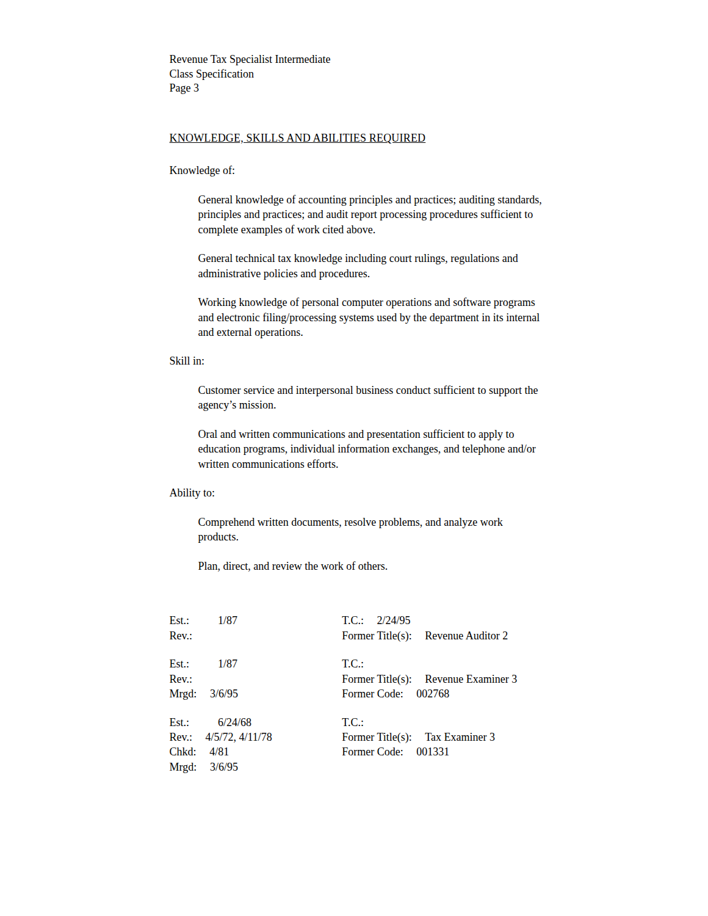Revenue Tax Specialist Intermediate
Class Specification
Page 3
KNOWLEDGE, SKILLS AND ABILITIES REQUIRED
Knowledge of:
General knowledge of accounting principles and practices; auditing standards, principles and practices; and audit report processing procedures sufficient to complete examples of work cited above.
General technical tax knowledge including court rulings, regulations and administrative policies and procedures.
Working knowledge of personal computer operations and software programs and electronic filing/processing systems used by the department in its internal and external operations.
Skill in:
Customer service and interpersonal business conduct sufficient to support the agency’s mission.
Oral and written communications and presentation sufficient to apply to education programs, individual information exchanges, and telephone and/or written communications efforts.
Ability to:
Comprehend written documents, resolve problems, and analyze work products.
Plan, direct, and review the work of others.
| Est.: 1/87 Rev.: Est.: 1/87 Rev.: Mrgd: 3/6/95 Est.: 6/24/68 Rev.: 4/5/72, 4/11/78 Chkd: 4/81 Mrgd: 3/6/95 | T.C.: 2/24/95 Former Title(s): Revenue Auditor 2 T.C.: Former Title(s): Revenue Examiner 3 Former Code: 002768 T.C.: Former Title(s): Tax Examiner 3 Former Code: 001331 |